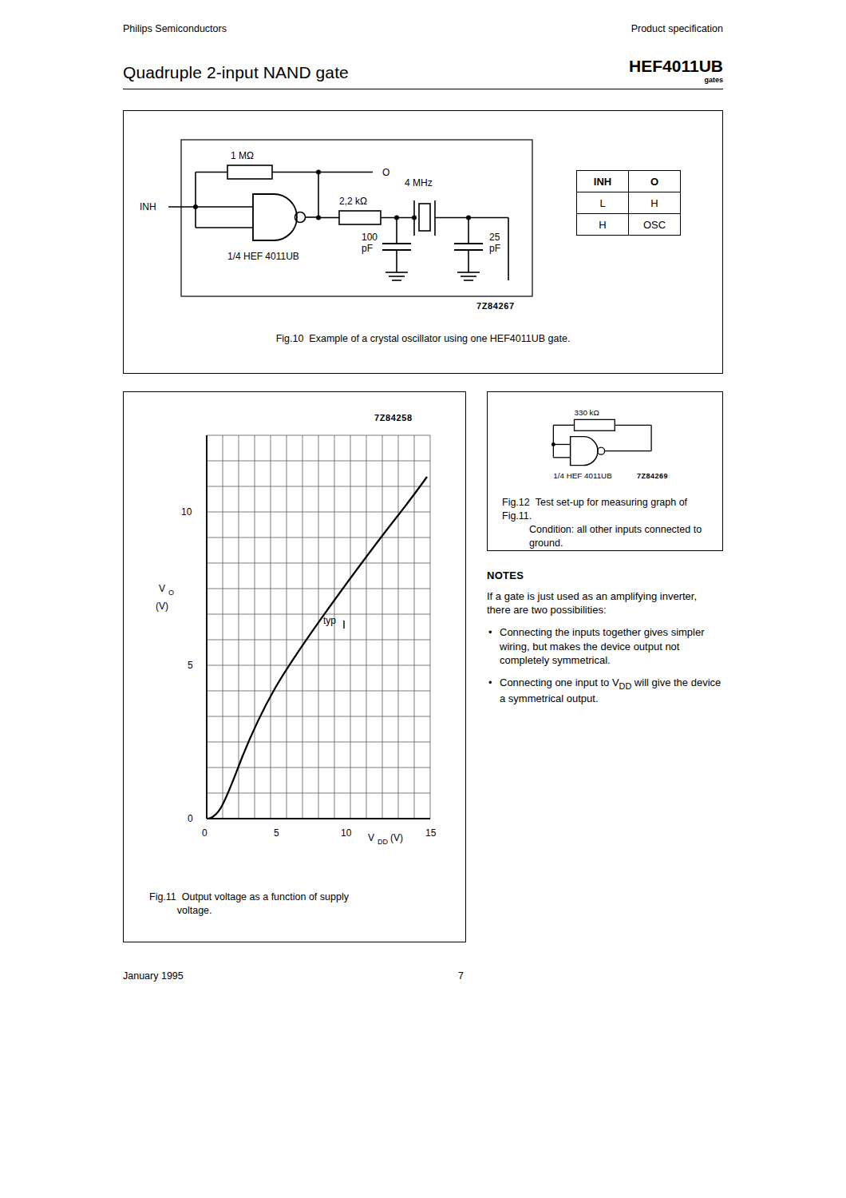Philips Semiconductors
Product specification
Quadruple 2-input NAND gate
HEF4011UBgates
1 MΩ O INH 1/4 HEF 4011UB 2,2 kΩ 4 MHz 100 pF 25 pF 7Z84267
| INH | O |
| --- | --- |
| L | H |
| H | OSC |
Fig.10 Example of a crystal oscillator using one HEF4011UB gate.
7Z84258 typ 10 5 0 V O (V) 0 5 10 15 V DD (V)
Fig.11 Output voltage as a function of supply
voltage.
330 kΩ 1/4 HEF 4011UB 7Z84269
Fig.12 Test set-up for measuring graph of Fig.11. Condition: all other inputs connected to ground.
NOTES
If a gate is just used as an amplifying inverter, there are two possibilities:
Connecting the inputs together gives simpler wiring, but makes the device output not completely symmetrical.
Connecting one input to VDD will give the device a symmetrical output.
January 1995
7